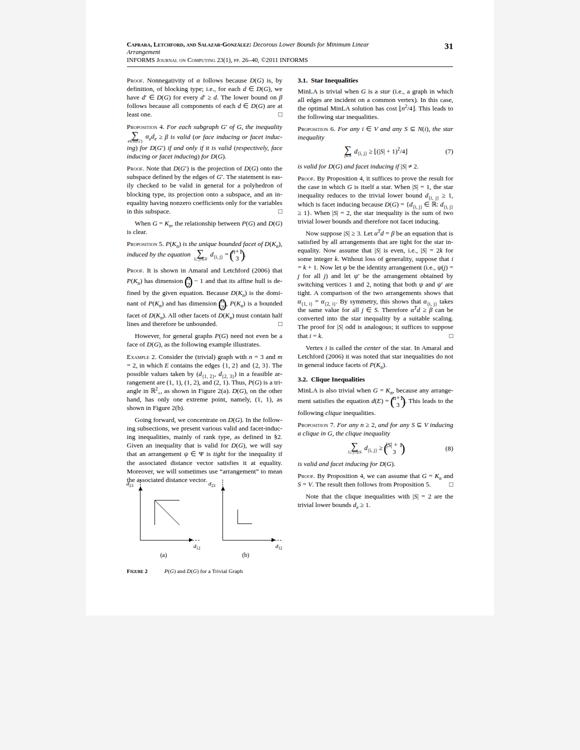Caprara, Letchford, and Salazar-González: Decorous Lower Bounds for Minimum Linear Arrangement
INFORMS Journal on Computing 23(1), pp. 26–40, ©2011 INFORMS
31
Proof. Nonnegativity of α follows because D(G) is, by definition, of blocking type; i.e., for each d ∈ D(G), we have d′ ∈ D(G) for every d′ ≥ d. The lower bound on β follows because all components of each d ∈ D(G) are at least one. □
Proposition 4. For each subgraph G′ of G, the inequality ∑e∈E(G′) αede ≥ β is valid (or face inducing or facet inducing) for D(G′) if and only if it is valid (respectively, face inducing or facet inducing) for D(G).
Proof. Note that D(G′) is the projection of D(G) onto the subspace defined by the edges of G′. The statement is easily checked to be valid in general for a polyhedron of blocking type, its projection onto a subspace, and an inequality having nonzero coefficients only for the variables in this subspace. □
When G = Kn, the relationship between P(G) and D(G) is clear.
Proposition 5. P(Kn) is the unique bounded facet of D(Kn), induced by the equation ∑{i, j}∈F d{i, j} = n+13.
Proof. It is shown in Amaral and Letchford (2006) that P(Kn) has dimension n 2 − 1 and that its affine hull is defined by the given equation. Because D(Kn) is the dominant of P(Kn) and has dimension n 2, P(Kn) is a bounded facet of D(Kn). All other facets of D(Kn) must contain half lines and therefore be unbounded. □
However, for general graphs P(G) need not even be a face of D(G), as the following example illustrates.
Example 2. Consider the (trivial) graph with n = 3 and m = 2, in which E contains the edges {1, 2} and {2, 3}. The possible values taken by (d{1, 2}, d{2, 3}) in a feasible arrangement are (1, 1), (1, 2), and (2, 1). Thus, P(G) is a triangle in ℝ2+, as shown in Figure 2(a). D(G), on the other hand, has only one extreme point, namely, (1, 1), as shown in Figure 2(b).
Going forward, we concentrate on D(G). In the following subsections, we present various valid and facet-inducing inequalities, mainly of rank type, as defined in §2. Given an inequality that is valid for D(G), we will say that an arrangement ψ ∈ Ψ is tight for the inequality if the associated distance vector satisfies it at equality. Moreover, we will sometimes use “arrangement” to mean the associated distance vector.
d23 d12
(a)
d23 d12
(b)
Figure 2 P(G) and D(G) for a Trivial Graph
3.1. Star Inequalities
MinLA is trivial when G is a star (i.e., a graph in which all edges are incident on a common vertex). In this case, the optimal MinLA solution has cost ⌊n2/4⌋. This leads to the following star inequalities.
Proposition 6. For any i ∈ V and any S ⊆ N(i), the star inequality
∑j∈S d{i, j} ≥ ⌊(|S| + 1)2/4⌋ (7)
is valid for D(G) and facet inducing if |S| ≠ 2.
Proof. By Proposition 4, it suffices to prove the result for the case in which G is itself a star. When |S| = 1, the star inequality reduces to the trivial lower bound d{i, j} ≥ 1, which is facet inducing because D(G) = {d{i, j} ∈ ℝ: d{i, j} ≥ 1}. When |S| = 2, the star inequality is the sum of two trivial lower bounds and therefore not facet inducing.
Now suppose |S| ≥ 3. Let αTd = β be an equation that is satisfied by all arrangements that are tight for the star inequality. Now assume that |S| is even, i.e., |S| = 2k for some integer k. Without loss of generality, suppose that i = k + 1. Now let ψ be the identity arrangement (i.e., ψ(j) = j for all j) and let ψ′ be the arrangement obtained by switching vertices 1 and 2, noting that both ψ and ψ′ are tight. A comparison of the two arrangements shows that α{1, i} = α{2, i}. By symmetry, this shows that α{i, j} takes the same value for all j ∈ S. Therefore αTd ≥ β can be converted into the star inequality by a suitable scaling. The proof for |S| odd is analogous; it suffices to suppose that i = k. □
Vertex i is called the center of the star. In Amaral and Letchford (2006) it was noted that star inequalities do not in general induce facets of P(Kn).
3.2. Clique Inequalities
MinLA is also trivial when G = Kn, because any arrangement satisfies the equation d(E) = n+13. This leads to the following clique inequalities.
Proposition 7. For any n ≥ 2, and for any S ⊆ V inducing a clique in G, the clique inequality
∑{i, j}⊆S d{i, j} ≥ |S| + 13 (8)
is valid and facet inducing for D(G).
Proof. By Proposition 4, we can assume that G = Kn and S = V. The result then follows from Proposition 5. □
Note that the clique inequalities with |S| = 2 are the trivial lower bounds de ≥ 1.